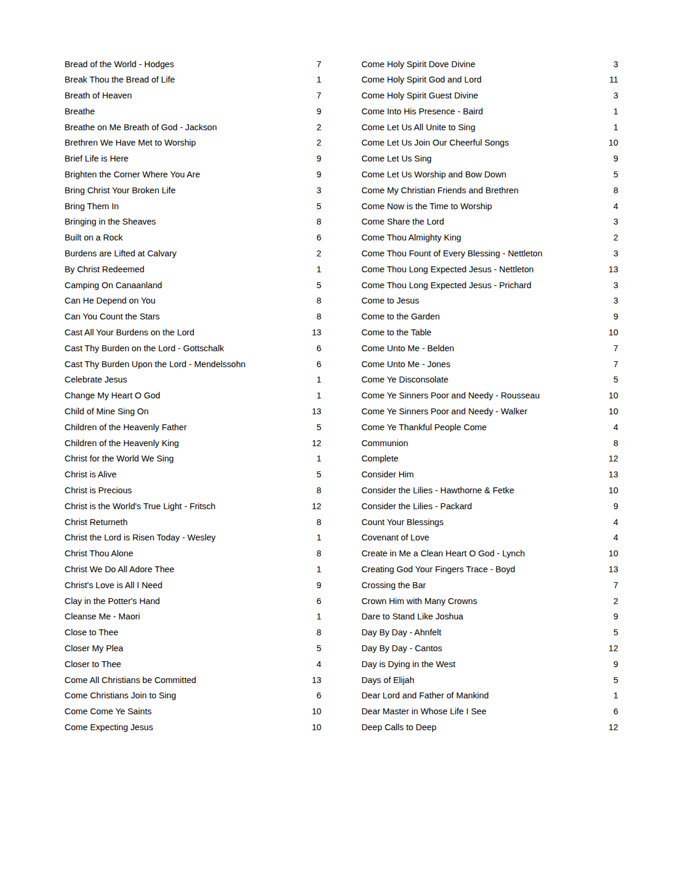| Bread of the World - Hodges | 7 | | Come Holy Spirit Dove Divine | 3 |
| Break Thou the Bread of Life | 1 | | Come Holy Spirit God and Lord | 11 |
| Breath of Heaven | 7 | | Come Holy Spirit Guest Divine | 3 |
| Breathe | 9 | | Come Into His Presence - Baird | 1 |
| Breathe on Me Breath of God - Jackson | 2 | | Come Let Us All Unite to Sing | 1 |
| Brethren We Have Met to Worship | 2 | | Come Let Us Join Our Cheerful Songs | 10 |
| Brief Life is Here | 9 | | Come Let Us Sing | 9 |
| Brighten the Corner Where You Are | 9 | | Come Let Us Worship and Bow Down | 5 |
| Bring Christ Your Broken Life | 3 | | Come My Christian Friends and Brethren | 8 |
| Bring Them In | 5 | | Come Now is the Time to Worship | 4 |
| Bringing in the Sheaves | 8 | | Come Share the Lord | 3 |
| Built on a Rock | 6 | | Come Thou Almighty King | 2 |
| Burdens are Lifted at Calvary | 2 | | Come Thou Fount of Every Blessing - Nettleton | 3 |
| By Christ Redeemed | 1 | | Come Thou Long Expected Jesus - Nettleton | 13 |
| Camping On Canaanland | 5 | | Come Thou Long Expected Jesus - Prichard | 3 |
| Can He Depend on You | 8 | | Come to Jesus | 3 |
| Can You Count the Stars | 8 | | Come to the Garden | 9 |
| Cast All Your Burdens on the Lord | 13 | | Come to the Table | 10 |
| Cast Thy Burden on the Lord - Gottschalk | 6 | | Come Unto Me - Belden | 7 |
| Cast Thy Burden Upon the Lord - Mendelssohn | 6 | | Come Unto Me - Jones | 7 |
| Celebrate Jesus | 1 | | Come Ye Disconsolate | 5 |
| Change My Heart O God | 1 | | Come Ye Sinners Poor and Needy - Rousseau | 10 |
| Child of Mine Sing On | 13 | | Come Ye Sinners Poor and Needy - Walker | 10 |
| Children of the Heavenly Father | 5 | | Come Ye Thankful People Come | 4 |
| Children of the Heavenly King | 12 | | Communion | 8 |
| Christ for the World We Sing | 1 | | Complete | 12 |
| Christ is Alive | 5 | | Consider Him | 13 |
| Christ is Precious | 8 | | Consider the Lilies - Hawthorne & Fetke | 10 |
| Christ is the World's True Light - Fritsch | 12 | | Consider the Lilies - Packard | 9 |
| Christ Returneth | 8 | | Count Your Blessings | 4 |
| Christ the Lord is Risen Today - Wesley | 1 | | Covenant of Love | 4 |
| Christ Thou Alone | 8 | | Create in Me a Clean Heart O God - Lynch | 10 |
| Christ We Do All Adore Thee | 1 | | Creating God Your Fingers Trace - Boyd | 13 |
| Christ's Love is All I Need | 9 | | Crossing the Bar | 7 |
| Clay in the Potter's Hand | 6 | | Crown Him with Many Crowns | 2 |
| Cleanse Me - Maori | 1 | | Dare to Stand Like Joshua | 9 |
| Close to Thee | 8 | | Day By Day - Ahnfelt | 5 |
| Closer My Plea | 5 | | Day By Day - Cantos | 12 |
| Closer to Thee | 4 | | Day is Dying in the West | 9 |
| Come All Christians be Committed | 13 | | Days of Elijah | 5 |
| Come Christians Join to Sing | 6 | | Dear Lord and Father of Mankind | 1 |
| Come Come Ye Saints | 10 | | Dear Master in Whose Life I See | 6 |
| Come Expecting Jesus | 10 | | Deep Calls to Deep | 12 |